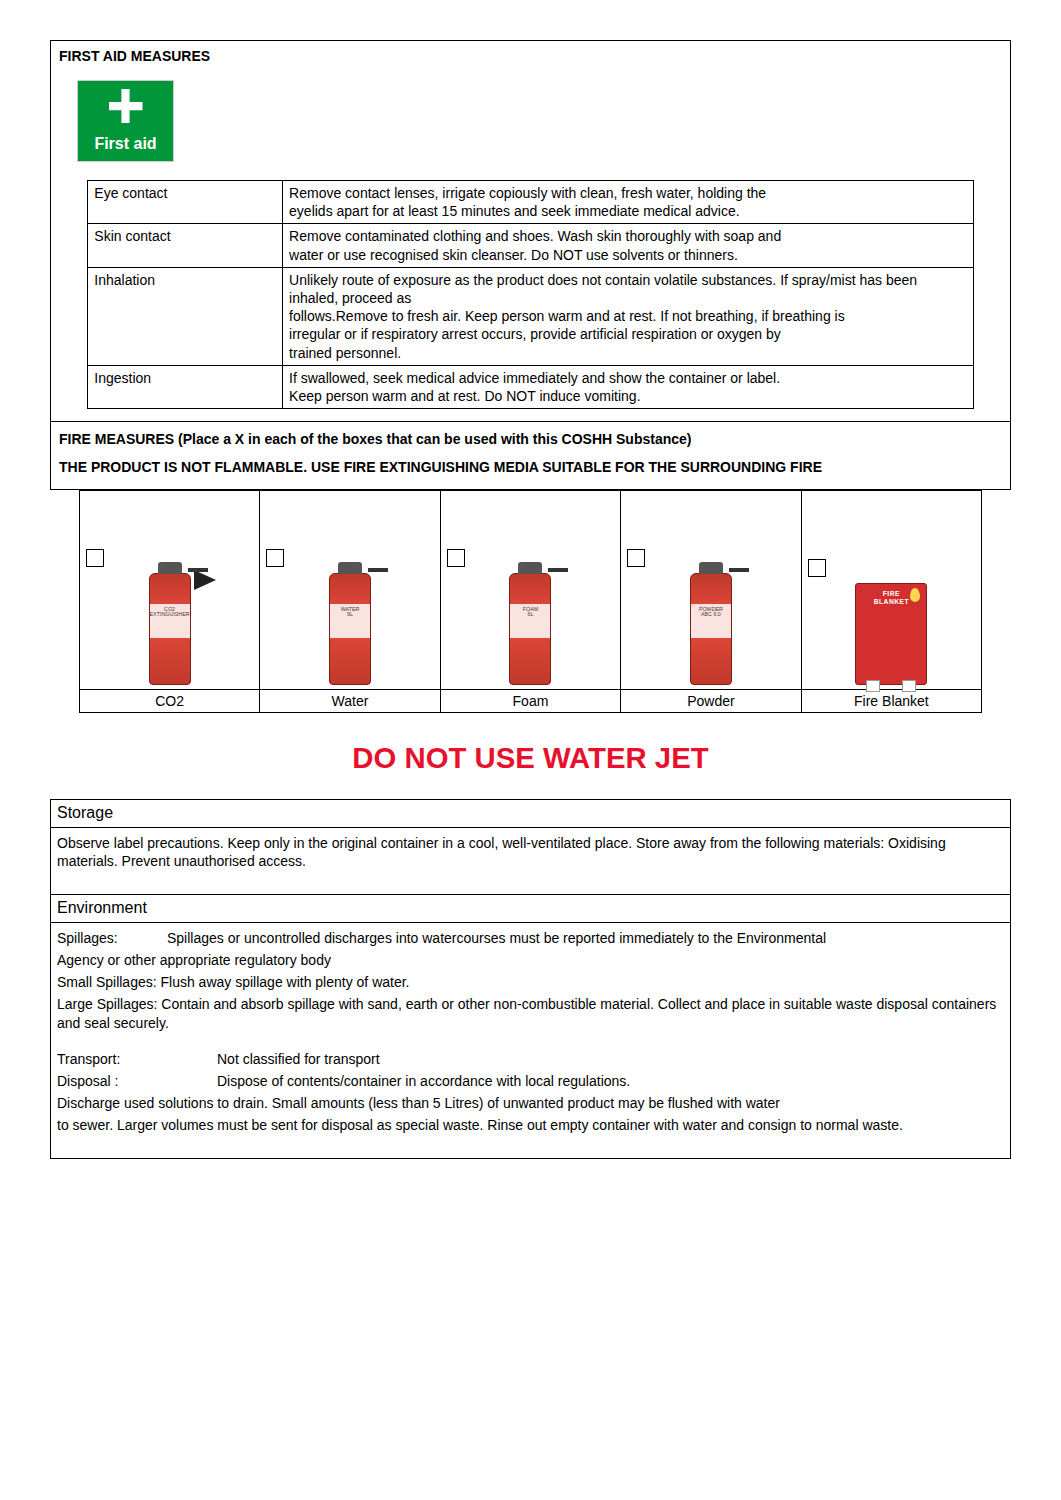FIRST AID MEASURES
First aid
| Eye contact | Remove contact lenses, irrigate copiously with clean, fresh water, holding the eyelids apart for at least 15 minutes and seek immediate medical advice. |
| Skin contact | Remove contaminated clothing and shoes. Wash skin thoroughly with soap and water or use recognised skin cleanser. Do NOT use solvents or thinners. |
| Inhalation | Unlikely route of exposure as the product does not contain volatile substances. If spray/mist has been inhaled, proceed as follows.Remove to fresh air. Keep person warm and at rest. If not breathing, if breathing is irregular or if respiratory arrest occurs, provide artificial respiration or oxygen by trained personnel. |
| Ingestion | If swallowed, seek medical advice immediately and show the container or label. Keep person warm and at rest. Do NOT induce vomiting. |
FIRE MEASURES (Place a X in each of the boxes that can be used with this COSHH Substance)
THE PRODUCT IS NOT FLAMMABLE. USE FIRE EXTINGUISHING MEDIA SUITABLE FOR THE SURROUNDING FIRE
| CO2 EXTINGUISHER | WATER 9L | FOAM 6L | POWDER ABC 6.0 | FIRE BLANKET |
| CO2 | Water | Foam | Powder | Fire Blanket |
DO NOT USE WATER JET
Storage
Observe label precautions. Keep only in the original container in a cool, well-ventilated place. Store away from the following materials: Oxidising materials. Prevent unauthorised access.
Environment
Spillages: Spillages or uncontrolled discharges into watercourses must be reported immediately to the Environmental
Agency or other appropriate regulatory body
Small Spillages: Flush away spillage with plenty of water.
Large Spillages: Contain and absorb spillage with sand, earth or other non-combustible material. Collect and place in suitable waste disposal containers and seal securely.
Transport: Not classified for transport
Disposal : Dispose of contents/container in accordance with local regulations.
Discharge used solutions to drain. Small amounts (less than 5 Litres) of unwanted product may be flushed with water
to sewer. Larger volumes must be sent for disposal as special waste. Rinse out empty container with water and consign to normal waste.